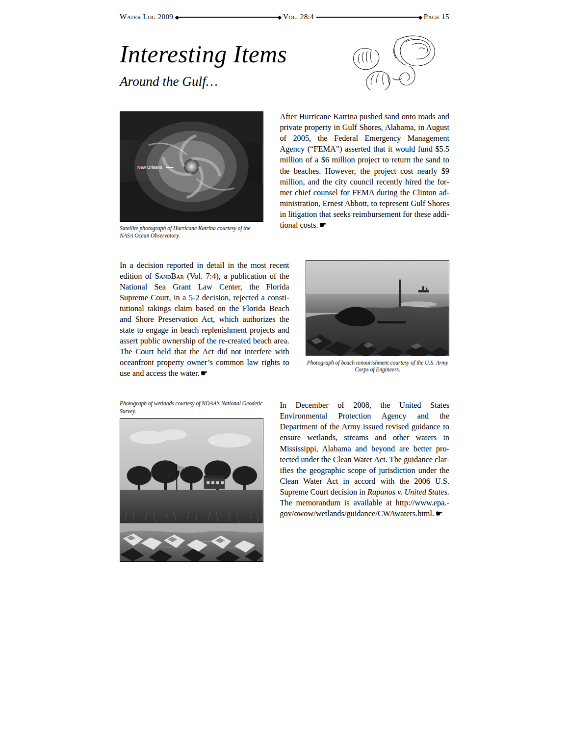Water Log 2009 Vol. 28:4 Page 15
Interesting Items
Around the Gulf…
New Orleans
Satellite photograph of Hurricane Katrina courtesy of the NASA Ocean Observatory.
After Hurricane Katrina pushed sand onto roads and private property in Gulf Shores, Alabama, in August of 2005, the Federal Emergency Management Agency (“FEMA”) asserted that it would fund $5.5 million of a $6 million project to return the sand to the beaches. However, the project cost nearly $9 million, and the city council recently hired the former chief counsel for FEMA during the Clinton administration, Ernest Abbott, to represent Gulf Shores in litigation that seeks reimbursement for these additional costs.☛
In a decision reported in detail in the most recent edition of SandBar (Vol. 7:4), a publication of the National Sea Grant Law Center, the Florida Supreme Court, in a 5-2 decision, rejected a constitutional takings claim based on the Florida Beach and Shore Preservation Act, which authorizes the state to engage in beach replenishment projects and assert public ownership of the re-created beach area. The Court held that the Act did not interfere with oceanfront property owner’s common law rights to use and access the water.☛
Photograph of beach renourishment courtesy of the U.S. Army Corps of Engineers.
Photograph of wetlands courtesy of NOAA’s National Geodetic Survey.
In December of 2008, the United States Environmental Protection Agency and the Department of the Army issued revised guidance to ensure wetlands, streams and other waters in Mississippi, Alabama and beyond are better protected under the Clean Water Act. The guidance clarifies the geographic scope of jurisdiction under the Clean Water Act in accord with the 2006 U.S. Supreme Court decision in Rapanos v. United States. The memorandum is available at http://www.epa.-gov/owow/wetlands/guidance/CWAwaters.html.☛